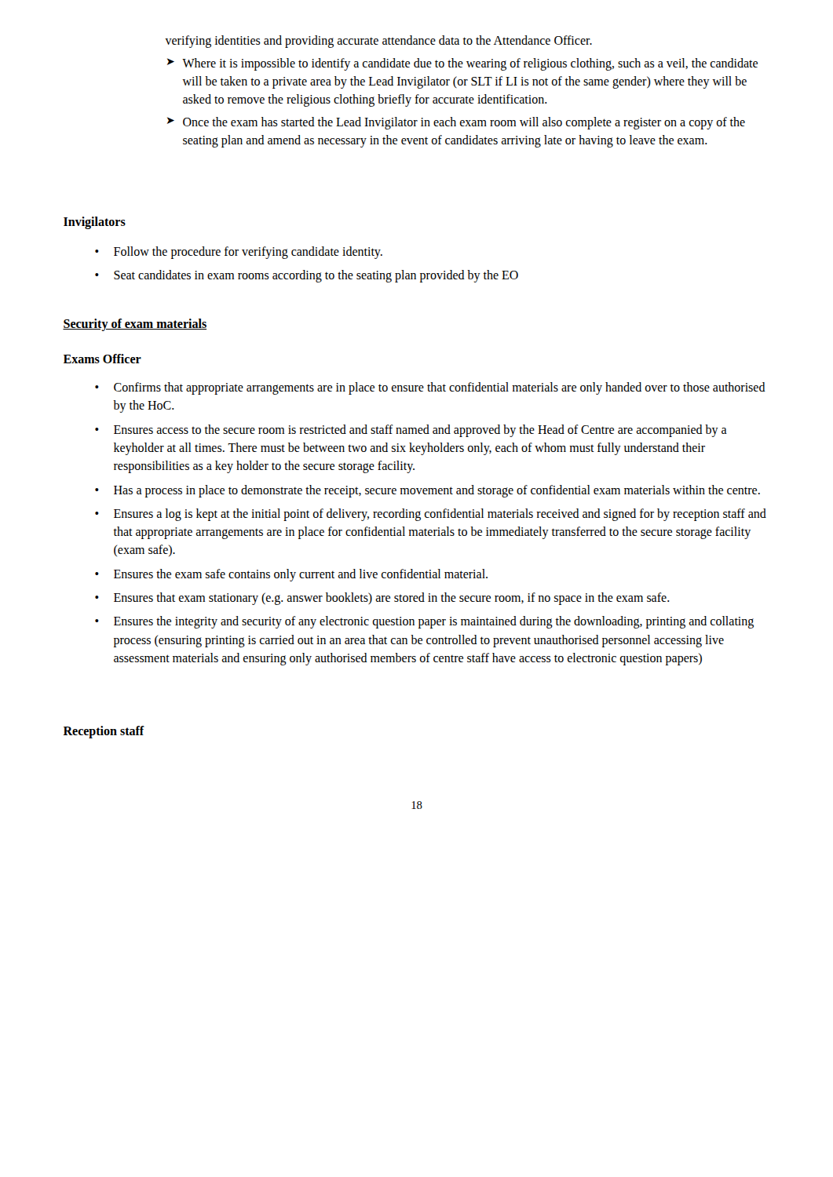verifying identities and providing accurate attendance data to the Attendance Officer.
Where it is impossible to identify a candidate due to the wearing of religious clothing, such as a veil, the candidate will be taken to a private area by the Lead Invigilator (or SLT if LI is not of the same gender) where they will be asked to remove the religious clothing briefly for accurate identification.
Once the exam has started the Lead Invigilator in each exam room will also complete a register on a copy of the seating plan and amend as necessary in the event of candidates arriving late or having to leave the exam.
Invigilators
Follow the procedure for verifying candidate identity.
Seat candidates in exam rooms according to the seating plan provided by the EO
Security of exam materials
Exams Officer
Confirms that appropriate arrangements are in place to ensure that confidential materials are only handed over to those authorised by the HoC.
Ensures access to the secure room is restricted and staff named and approved by the Head of Centre are accompanied by a keyholder at all times. There must be between two and six keyholders only, each of whom must fully understand their responsibilities as a key holder to the secure storage facility.
Has a process in place to demonstrate the receipt, secure movement and storage of confidential exam materials within the centre.
Ensures a log is kept at the initial point of delivery, recording confidential materials received and signed for by reception staff and that appropriate arrangements are in place for confidential materials to be immediately transferred to the secure storage facility (exam safe).
Ensures the exam safe contains only current and live confidential material.
Ensures that exam stationary (e.g. answer booklets) are stored in the secure room, if no space in the exam safe.
Ensures the integrity and security of any electronic question paper is maintained during the downloading, printing and collating process (ensuring printing is carried out in an area that can be controlled to prevent unauthorised personnel accessing live assessment materials and ensuring only authorised members of centre staff have access to electronic question papers)
Reception staff
18